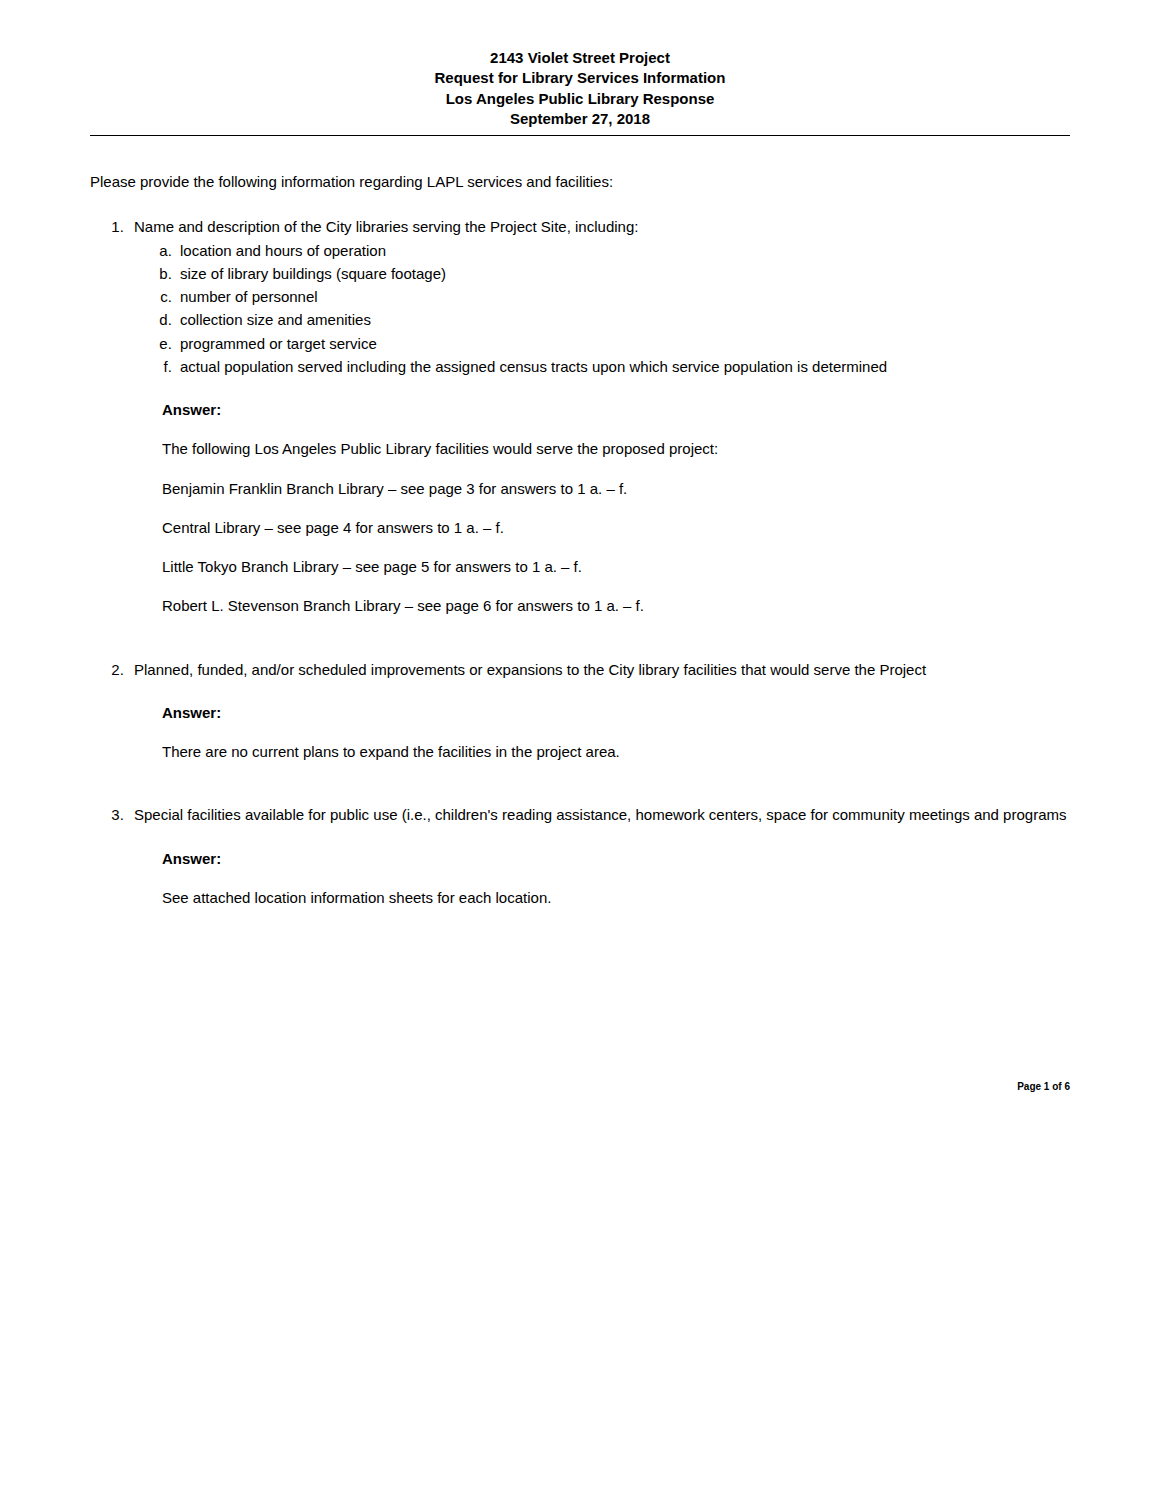2143 Violet Street Project
Request for Library Services Information
Los Angeles Public Library Response
September 27, 2018
Please provide the following information regarding LAPL services and facilities:
Name and description of the City libraries serving the Project Site, including:
location and hours of operation
size of library buildings (square footage)
number of personnel
collection size and amenities
programmed or target service
actual population served including the assigned census tracts upon which service population is determined
Answer:
The following Los Angeles Public Library facilities would serve the proposed project:
Benjamin Franklin Branch Library – see page 3 for answers to 1 a. – f.
Central Library – see page 4 for answers to 1 a. – f.
Little Tokyo Branch Library – see page 5 for answers to 1 a. – f.
Robert L. Stevenson Branch Library – see page 6 for answers to 1 a. – f.
Planned, funded, and/or scheduled improvements or expansions to the City library facilities that would serve the Project
Answer:
There are no current plans to expand the facilities in the project area.
Special facilities available for public use (i.e., children's reading assistance, homework centers, space for community meetings and programs
Answer:
See attached location information sheets for each location.
Page 1 of 6